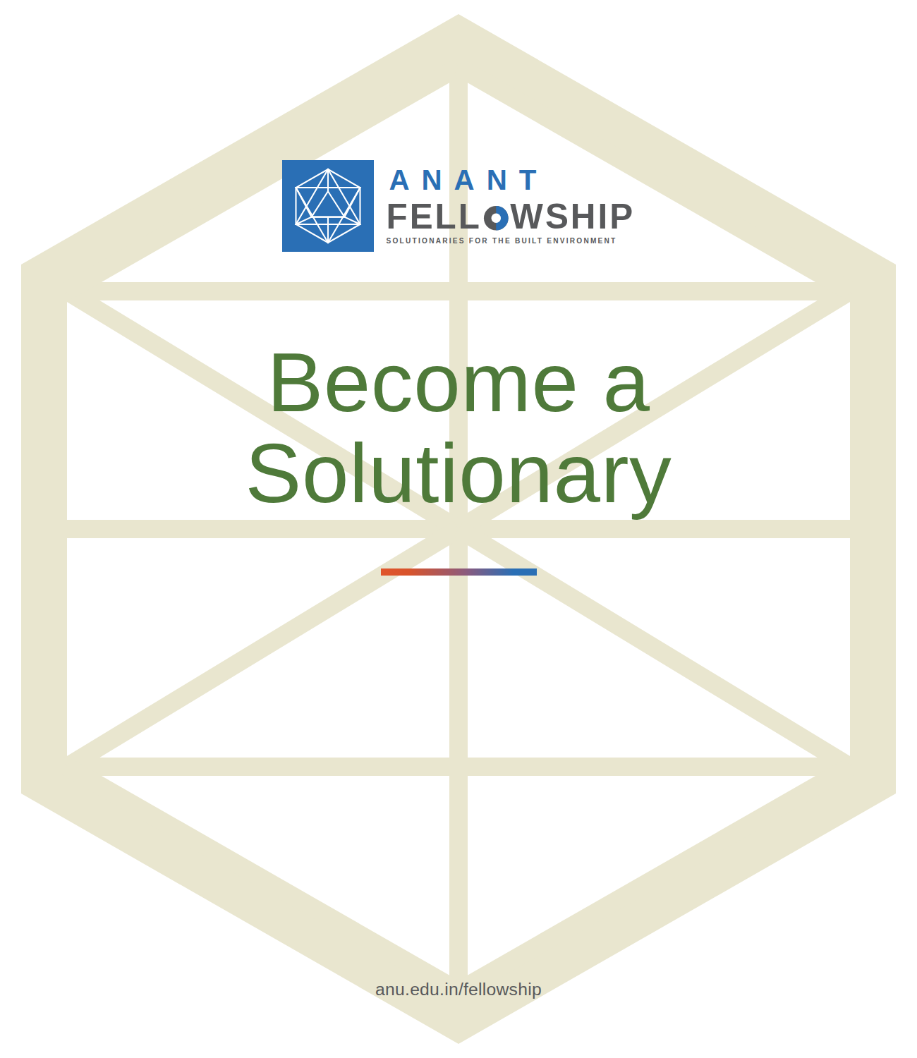ANANT FELL WSHIP SOLUTIONARIES FOR THE BUILT ENVIRONMENT
Become a
Solutionary
anu.edu.in/fellowship